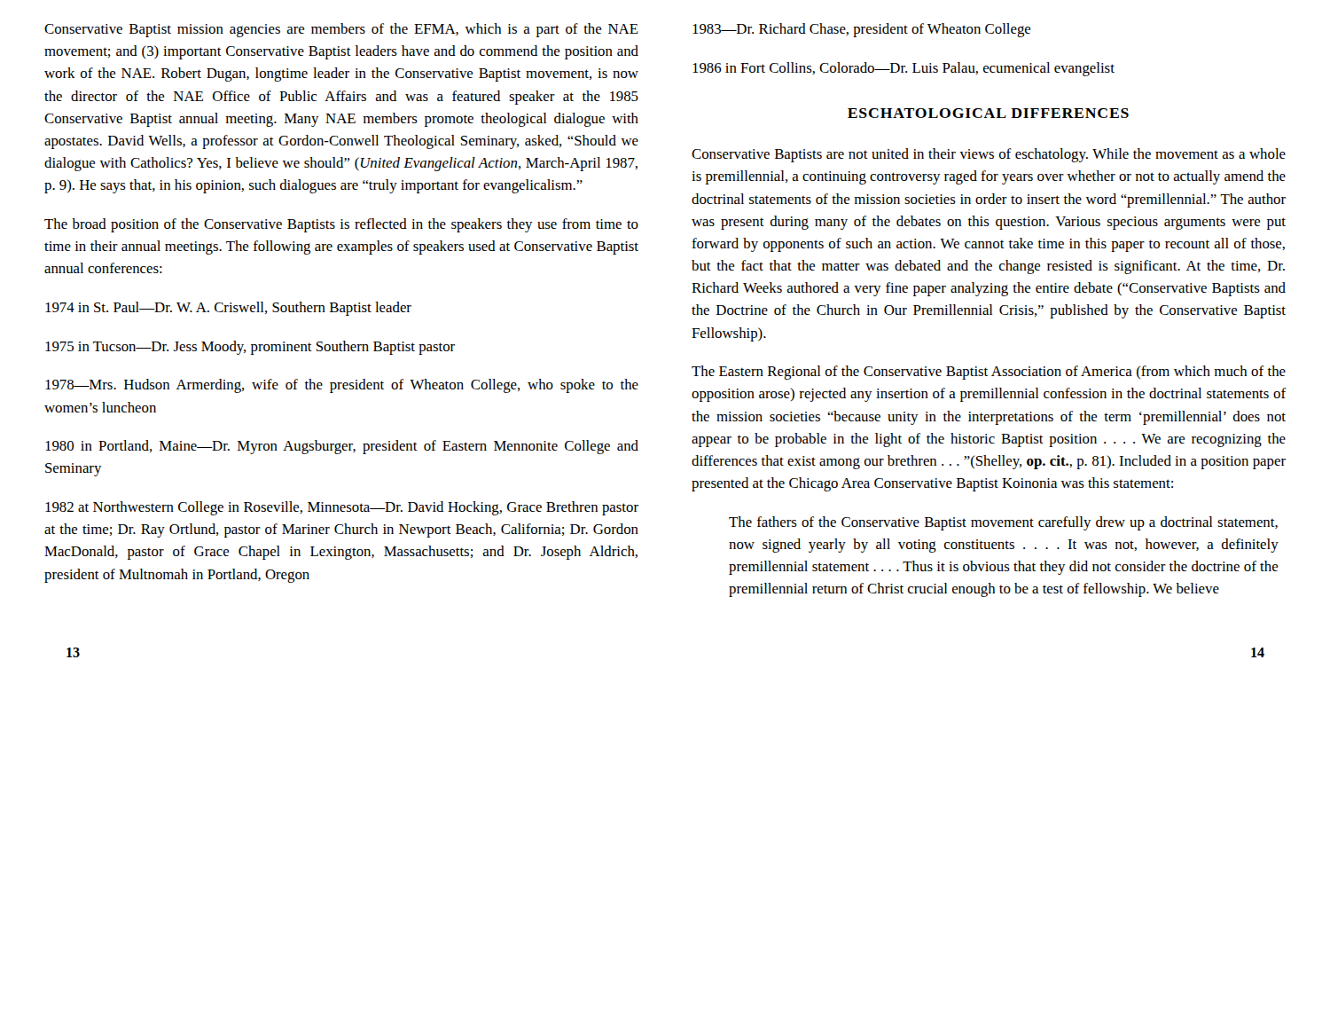Conservative Baptist mission agencies are members of the EFMA, which is a part of the NAE movement; and (3) important Conservative Baptist leaders have and do commend the position and work of the NAE. Robert Dugan, longtime leader in the Conservative Baptist movement, is now the director of the NAE Office of Public Affairs and was a featured speaker at the 1985 Conservative Baptist annual meeting. Many NAE members promote theological dialogue with apostates. David Wells, a professor at Gordon-Conwell Theological Seminary, asked, “Should we dialogue with Catholics? Yes, I believe we should” (United Evangelical Action, March-April 1987, p. 9). He says that, in his opinion, such dialogues are “truly important for evangelicalism.”
The broad position of the Conservative Baptists is reflected in the speakers they use from time to time in their annual meetings. The following are examples of speakers used at Conservative Baptist annual conferences:
1974 in St. Paul—Dr. W. A. Criswell, Southern Baptist leader
1975 in Tucson—Dr. Jess Moody, prominent Southern Baptist pastor
1978—Mrs. Hudson Armerding, wife of the president of Wheaton College, who spoke to the women’s luncheon
1980 in Portland, Maine—Dr. Myron Augsburger, president of Eastern Mennonite College and Seminary
1982 at Northwestern College in Roseville, Minnesota—Dr. David Hocking, Grace Brethren pastor at the time; Dr. Ray Ortlund, pastor of Mariner Church in Newport Beach, California; Dr. Gordon MacDonald, pastor of Grace Chapel in Lexington, Massachusetts; and Dr. Joseph Aldrich, president of Multnomah in Portland, Oregon
13
1983—Dr. Richard Chase, president of Wheaton College
1986 in Fort Collins, Colorado—Dr. Luis Palau, ecumenical evangelist
ESCHATOLOGICAL DIFFERENCES
Conservative Baptists are not united in their views of eschatology. While the movement as a whole is premillennial, a continuing controversy raged for years over whether or not to actually amend the doctrinal statements of the mission societies in order to insert the word “premillennial.” The author was present during many of the debates on this question. Various specious arguments were put forward by opponents of such an action. We cannot take time in this paper to recount all of those, but the fact that the matter was debated and the change resisted is significant. At the time, Dr. Richard Weeks authored a very fine paper analyzing the entire debate (“Conservative Baptists and the Doctrine of the Church in Our Premillennial Crisis,” published by the Conservative Baptist Fellowship).
The Eastern Regional of the Conservative Baptist Association of America (from which much of the opposition arose) rejected any insertion of a premillennial confession in the doctrinal statements of the mission societies “because unity in the interpretations of the term ‘premillennial’ does not appear to be probable in the light of the historic Baptist position . . . . We are recognizing the differences that exist among our brethren . . . ”(Shelley, op. cit., p. 81). Included in a position paper presented at the Chicago Area Conservative Baptist Koinonia was this statement:
The fathers of the Conservative Baptist movement carefully drew up a doctrinal statement, now signed yearly by all voting constituents . . . . It was not, however, a definitely premillennial statement . . . . Thus it is obvious that they did not consider the doctrine of the premillennial return of Christ crucial enough to be a test of fellowship. We believe
14